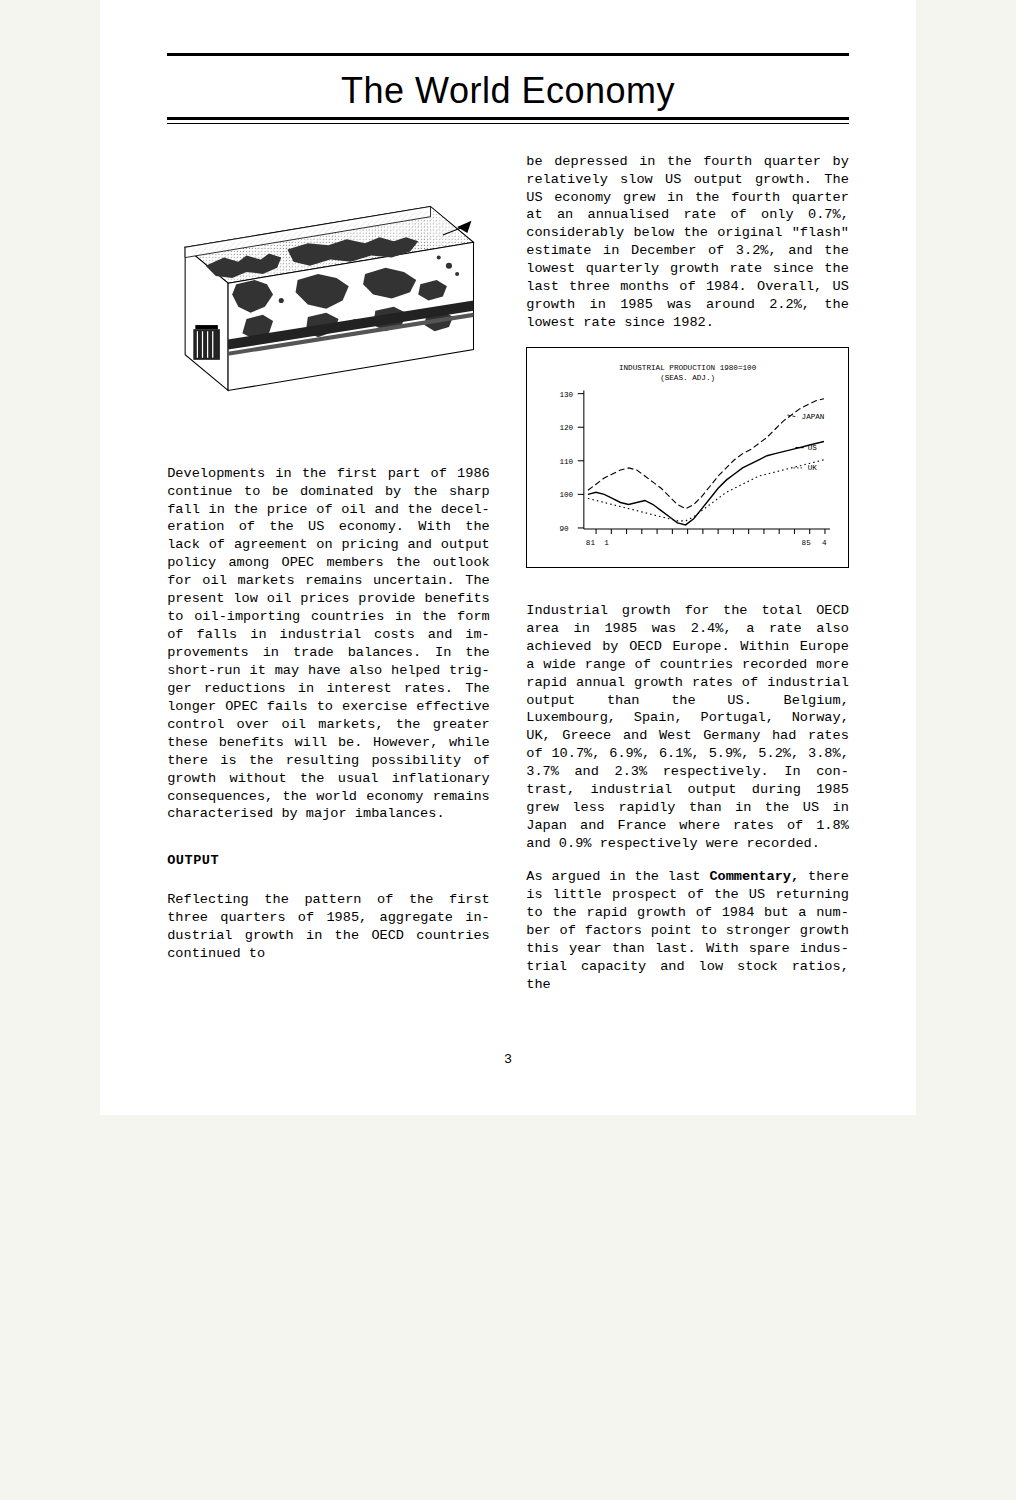The World Economy
Developments in the first part of 1986 continue to be dominated by the sharp fall in the price of oil and the deceleration of the US economy. With the lack of agreement on pricing and output policy among OPEC members the outlook for oil markets remains uncertain. The present low oil prices provide benefits to oil-importing countries in the form of falls in industrial costs and improvements in trade balances. In the short-run it may have also helped trigger reductions in interest rates. The longer OPEC fails to exercise effective control over oil markets, the greater these benefits will be. However, while there is the resulting possibility of growth without the usual inflationary consequences, the world economy remains characterised by major imbalances.
OUTPUT
Reflecting the pattern of the first three quarters of 1985, aggregate industrial growth in the OECD countries continued to
be depressed in the fourth quarter by relatively slow US output growth. The US economy grew in the fourth quarter at an annualised rate of only 0.7%, considerably below the original "flash" estimate in December of 3.2%, and the lowest quarterly growth rate since the last three months of 1984. Overall, US growth in 1985 was around 2.2%, the lowest rate since 1982.
INDUSTRIAL PRODUCTION 1980=100 (SEAS. ADJ.) 130 120 110 100 90 81 1 85 4 JAPAN US UK
Industrial growth for the total OECD area in 1985 was 2.4%, a rate also achieved by OECD Europe. Within Europe a wide range of countries recorded more rapid annual growth rates of industrial output than the US. Belgium, Luxembourg, Spain, Portugal, Norway, UK, Greece and West Germany had rates of 10.7%, 6.9%, 6.1%, 5.9%, 5.2%, 3.8%, 3.7% and 2.3% respectively. In contrast, industrial output during 1985 grew less rapidly than in the US in Japan and France where rates of 1.8% and 0.9% respectively were recorded.
As argued in the last Commentary, there is little prospect of the US returning to the rapid growth of 1984 but a number of factors point to stronger growth this year than last. With spare industrial capacity and low stock ratios, the
3